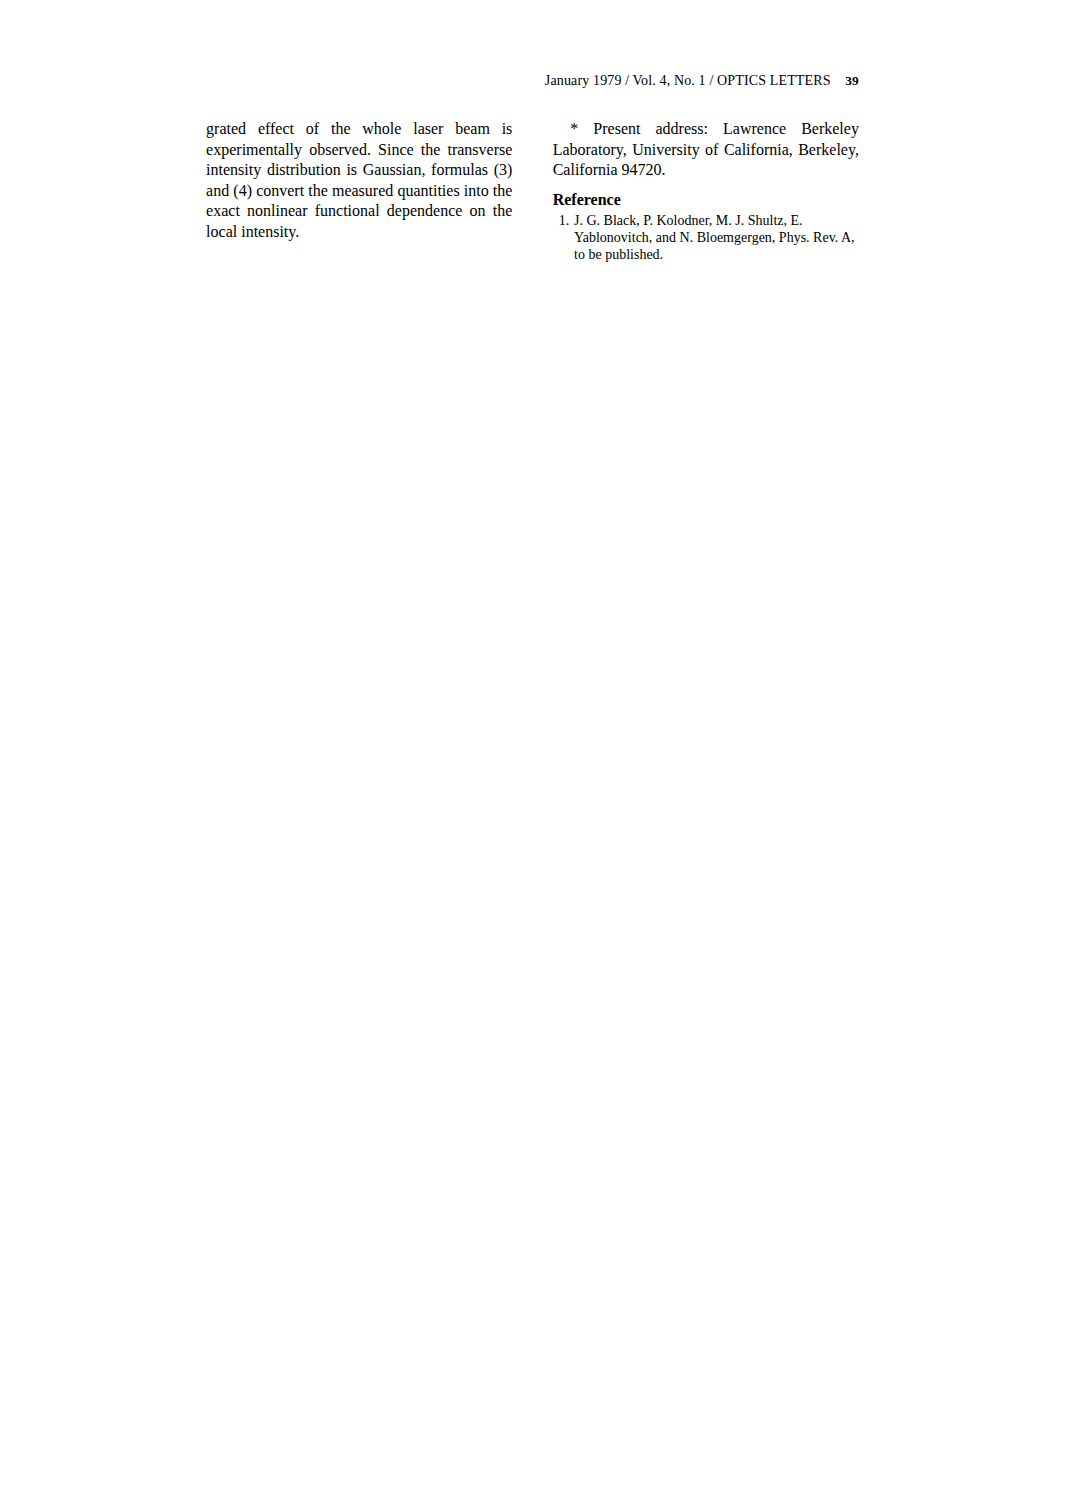January 1979 / Vol. 4, No. 1 / OPTICS LETTERS39
grated effect of the whole laser beam is experimentally observed. Since the transverse intensity distribution is Gaussian, formulas (3) and (4) convert the measured quantities into the exact nonlinear functional dependence on the local intensity.
* Present address: Lawrence Berkeley Laboratory, University of California, Berkeley, California 94720.
Reference
J. G. Black, P. Kolodner, M. J. Shultz, E. Yablonovitch, and N. Bloemgergen, Phys. Rev. A, to be published.